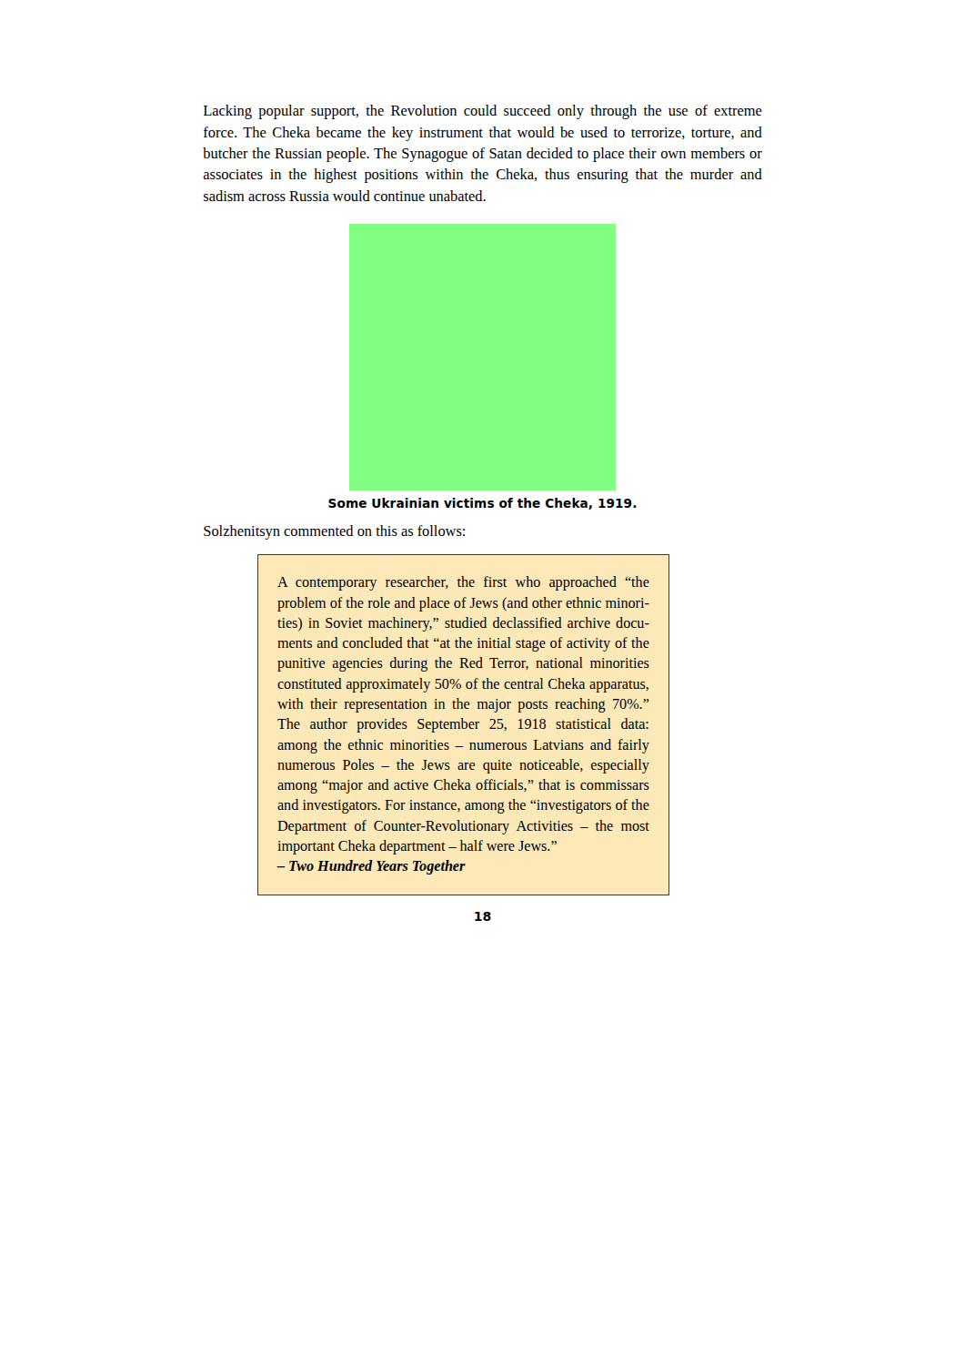Lacking popular support, the Revolution could succeed only through the use of extreme force. The Cheka became the key instrument that would be used to terrorize, torture, and butcher the Russian people. The Synagogue of Satan decided to place their own members or associates in the highest positions within the Cheka, thus ensuring that the murder and sadism across Russia would continue unabated.
Some Ukrainian victims of the Cheka, 1919.
Solzhenitsyn commented on this as follows:
A contemporary researcher, the first who approached “the problem of the role and place of Jews (and other ethnic minorities) in Soviet machinery,” studied declassified archive documents and concluded that “at the initial stage of activity of the punitive agencies during the Red Terror, national minorities constituted approximately 50% of the central Cheka apparatus, with their representation in the major posts reaching 70%.” The author provides September 25, 1918 statistical data: among the ethnic minorities – numerous Latvians and fairly numerous Poles – the Jews are quite noticeable, especially among “major and active Cheka officials,” that is commissars and investigators. For instance, among the “investigators of the Department of Counter-Revolutionary Activities – the most important Cheka department – half were Jews.”
– Two Hundred Years Together
18